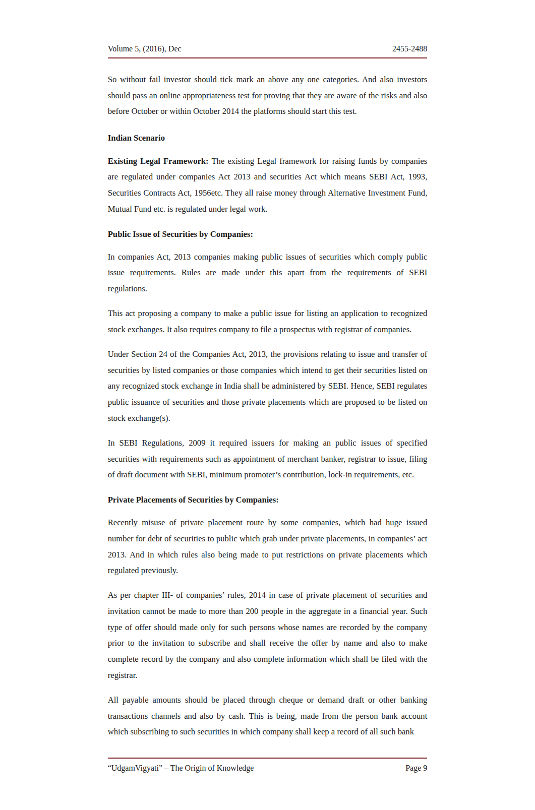Volume 5, (2016), Dec 2455-2488
So without fail investor should tick mark an above any one categories. And also investors should pass an online appropriateness test for proving that they are aware of the risks and also before October or within October 2014 the platforms should start this test.
Indian Scenario
Existing Legal Framework: The existing Legal framework for raising funds by companies are regulated under companies Act 2013 and securities Act which means SEBI Act, 1993, Securities Contracts Act, 1956etc. They all raise money through Alternative Investment Fund, Mutual Fund etc. is regulated under legal work.
Public Issue of Securities by Companies:
In companies Act, 2013 companies making public issues of securities which comply public issue requirements. Rules are made under this apart from the requirements of SEBI regulations.
This act proposing a company to make a public issue for listing an application to recognized stock exchanges. It also requires company to file a prospectus with registrar of companies.
Under Section 24 of the Companies Act, 2013, the provisions relating to issue and transfer of securities by listed companies or those companies which intend to get their securities listed on any recognized stock exchange in India shall be administered by SEBI. Hence, SEBI regulates public issuance of securities and those private placements which are proposed to be listed on stock exchange(s).
In SEBI Regulations, 2009 it required issuers for making an public issues of specified securities with requirements such as appointment of merchant banker, registrar to issue, filing of draft document with SEBI, minimum promoter’s contribution, lock-in requirements, etc.
Private Placements of Securities by Companies:
Recently misuse of private placement route by some companies, which had huge issued number for debt of securities to public which grab under private placements, in companies’ act 2013. And in which rules also being made to put restrictions on private placements which regulated previously.
As per chapter III- of companies’ rules, 2014 in case of private placement of securities and invitation cannot be made to more than 200 people in the aggregate in a financial year. Such type of offer should made only for such persons whose names are recorded by the company prior to the invitation to subscribe and shall receive the offer by name and also to make complete record by the company and also complete information which shall be filed with the registrar.
All payable amounts should be placed through cheque or demand draft or other banking transactions channels and also by cash. This is being, made from the person bank account which subscribing to such securities in which company shall keep a record of all such bank
“UdgamVigyati” – The Origin of Knowledge Page 9